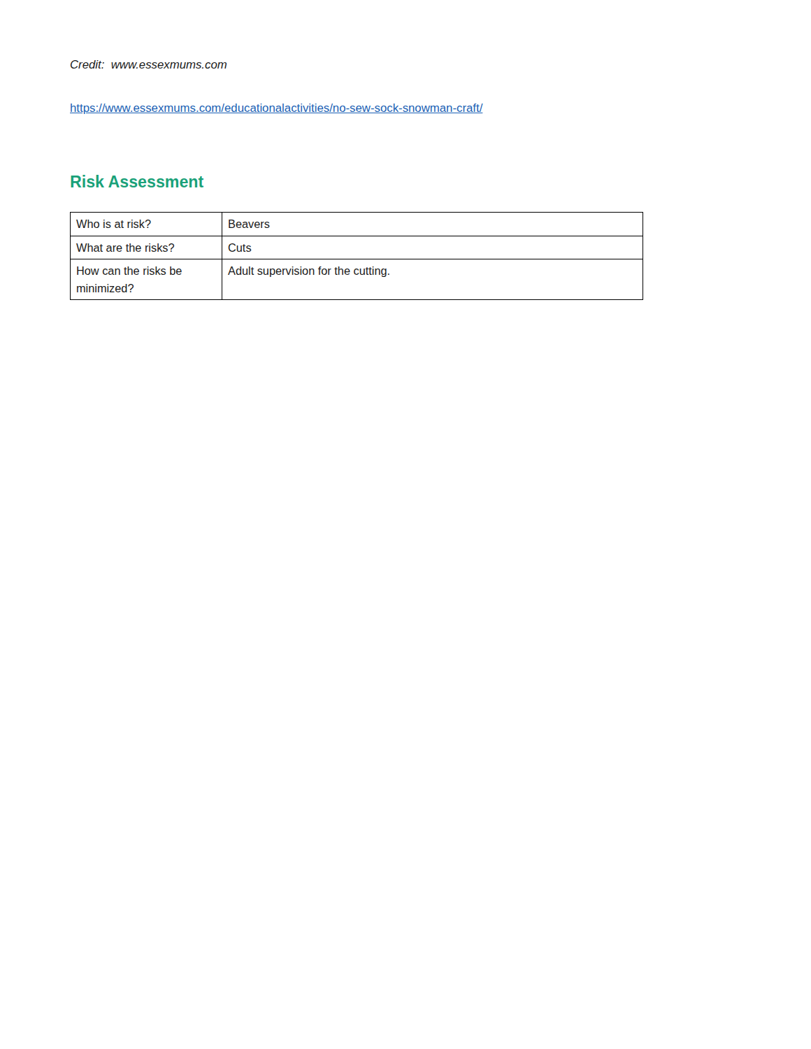Credit: www.essexmums.com
https://www.essexmums.com/educationalactivities/no-sew-sock-snowman-craft/
Risk Assessment
| Who is at risk? | Beavers |
| What are the risks? | Cuts |
| How can the risks be minimized? | Adult supervision for the cutting. |